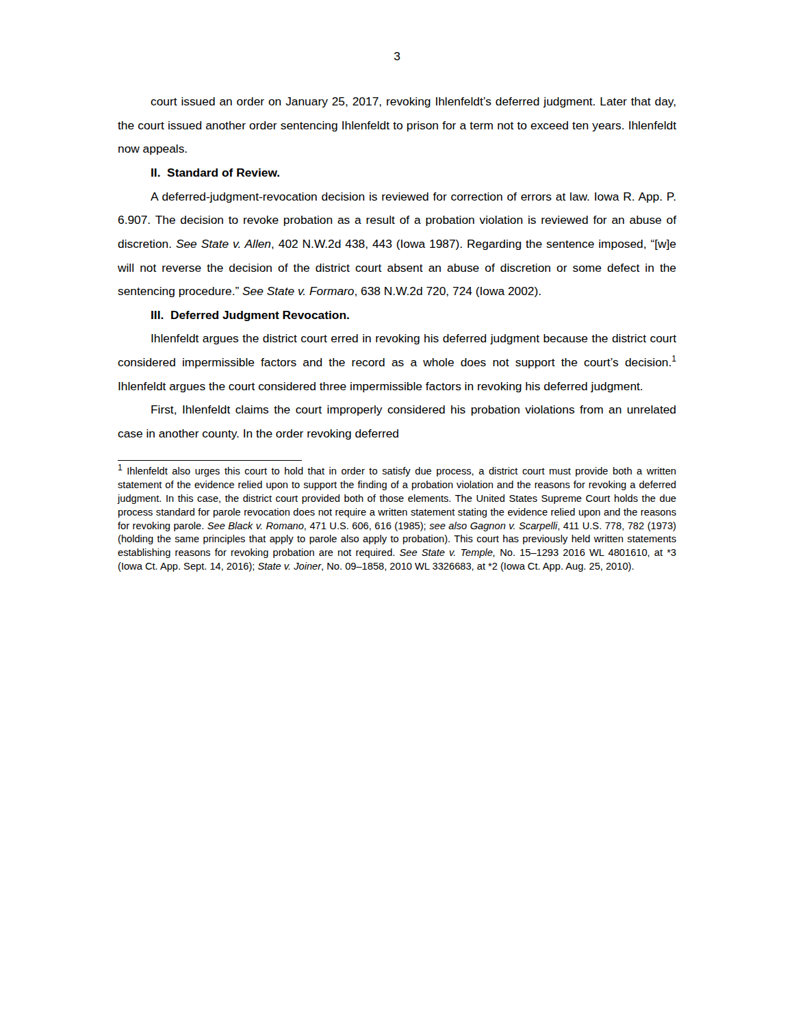3
court issued an order on January 25, 2017, revoking Ihlenfeldt’s deferred judgment. Later that day, the court issued another order sentencing Ihlenfeldt to prison for a term not to exceed ten years. Ihlenfeldt now appeals.
II. Standard of Review.
A deferred-judgment-revocation decision is reviewed for correction of errors at law. Iowa R. App. P. 6.907. The decision to revoke probation as a result of a probation violation is reviewed for an abuse of discretion. See State v. Allen, 402 N.W.2d 438, 443 (Iowa 1987). Regarding the sentence imposed, “[w]e will not reverse the decision of the district court absent an abuse of discretion or some defect in the sentencing procedure.” See State v. Formaro, 638 N.W.2d 720, 724 (Iowa 2002).
III. Deferred Judgment Revocation.
Ihlenfeldt argues the district court erred in revoking his deferred judgment because the district court considered impermissible factors and the record as a whole does not support the court’s decision.1 Ihlenfeldt argues the court considered three impermissible factors in revoking his deferred judgment.
First, Ihlenfeldt claims the court improperly considered his probation violations from an unrelated case in another county. In the order revoking deferred
1 Ihlenfeldt also urges this court to hold that in order to satisfy due process, a district court must provide both a written statement of the evidence relied upon to support the finding of a probation violation and the reasons for revoking a deferred judgment. In this case, the district court provided both of those elements. The United States Supreme Court holds the due process standard for parole revocation does not require a written statement stating the evidence relied upon and the reasons for revoking parole. See Black v. Romano, 471 U.S. 606, 616 (1985); see also Gagnon v. Scarpelli, 411 U.S. 778, 782 (1973) (holding the same principles that apply to parole also apply to probation). This court has previously held written statements establishing reasons for revoking probation are not required. See State v. Temple, No. 15–1293 2016 WL 4801610, at *3 (Iowa Ct. App. Sept. 14, 2016); State v. Joiner, No. 09–1858, 2010 WL 3326683, at *2 (Iowa Ct. App. Aug. 25, 2010).